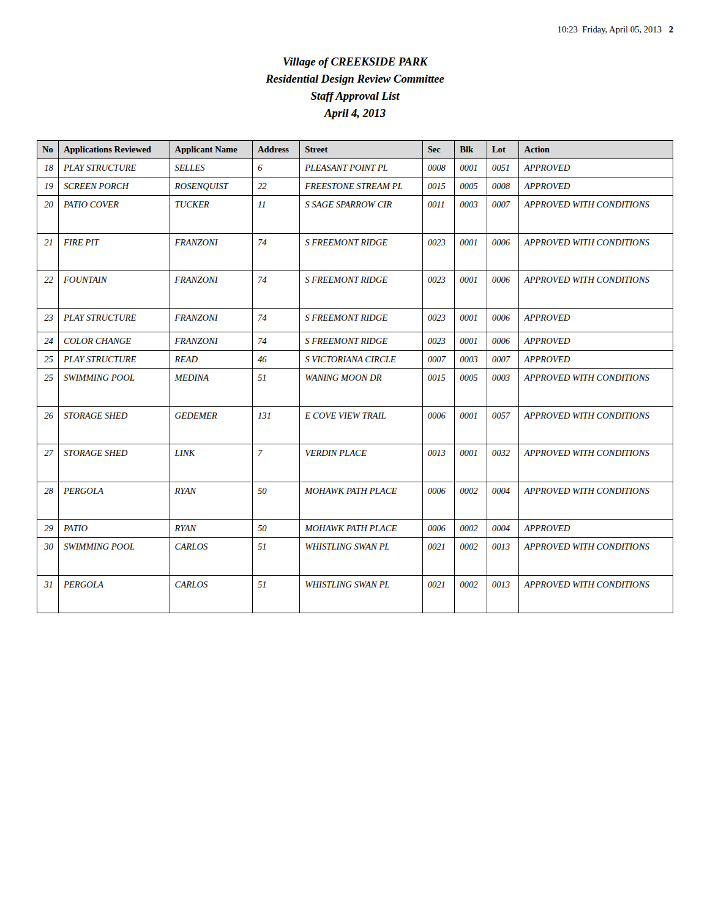10:23 Friday, April 05, 2013 2
Village of CREEKSIDE PARK
Residential Design Review Committee
Staff Approval List
April 4, 2013
| No | Applications Reviewed | Applicant Name | Address | Street | Sec | Blk | Lot | Action |
| --- | --- | --- | --- | --- | --- | --- | --- | --- |
| 18 | PLAY STRUCTURE | SELLES | 6 | PLEASANT POINT PL | 0008 | 0001 | 0051 | APPROVED |
| 19 | SCREEN PORCH | ROSENQUIST | 22 | FREESTONE STREAM PL | 0015 | 0005 | 0008 | APPROVED |
| 20 | PATIO COVER | TUCKER | 11 | S SAGE SPARROW CIR | 0011 | 0003 | 0007 | APPROVED WITH CONDITIONS |
| 21 | FIRE PIT | FRANZONI | 74 | S FREEMONT RIDGE | 0023 | 0001 | 0006 | APPROVED WITH CONDITIONS |
| 22 | FOUNTAIN | FRANZONI | 74 | S FREEMONT RIDGE | 0023 | 0001 | 0006 | APPROVED WITH CONDITIONS |
| 23 | PLAY STRUCTURE | FRANZONI | 74 | S FREEMONT RIDGE | 0023 | 0001 | 0006 | APPROVED |
| 24 | COLOR CHANGE | FRANZONI | 74 | S FREEMONT RIDGE | 0023 | 0001 | 0006 | APPROVED |
| 25 | PLAY STRUCTURE | READ | 46 | S VICTORIANA CIRCLE | 0007 | 0003 | 0007 | APPROVED |
| 25 | SWIMMING POOL | MEDINA | 51 | WANING MOON DR | 0015 | 0005 | 0003 | APPROVED WITH CONDITIONS |
| 26 | STORAGE SHED | GEDEMER | 131 | E COVE VIEW TRAIL | 0006 | 0001 | 0057 | APPROVED WITH CONDITIONS |
| 27 | STORAGE SHED | LINK | 7 | VERDIN PLACE | 0013 | 0001 | 0032 | APPROVED WITH CONDITIONS |
| 28 | PERGOLA | RYAN | 50 | MOHAWK PATH PLACE | 0006 | 0002 | 0004 | APPROVED WITH CONDITIONS |
| 29 | PATIO | RYAN | 50 | MOHAWK PATH PLACE | 0006 | 0002 | 0004 | APPROVED |
| 30 | SWIMMING POOL | CARLOS | 51 | WHISTLING SWAN PL | 0021 | 0002 | 0013 | APPROVED WITH CONDITIONS |
| 31 | PERGOLA | CARLOS | 51 | WHISTLING SWAN PL | 0021 | 0002 | 0013 | APPROVED WITH CONDITIONS |